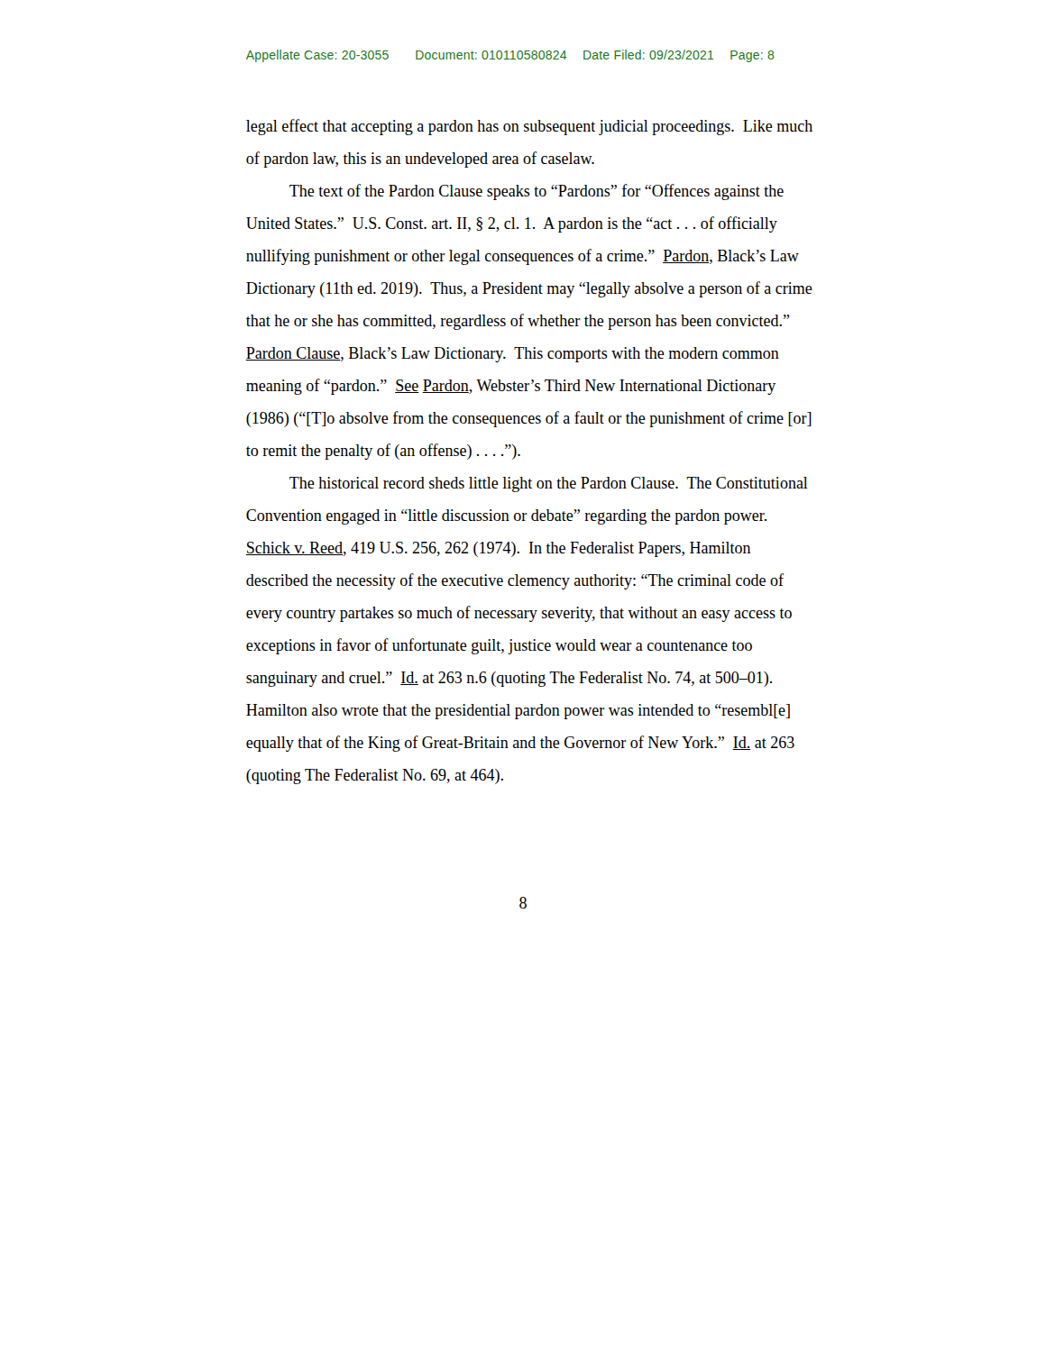Appellate Case: 20-3055 Document: 010110580824 Date Filed: 09/23/2021 Page: 8
legal effect that accepting a pardon has on subsequent judicial proceedings. Like much of pardon law, this is an undeveloped area of caselaw.
The text of the Pardon Clause speaks to “Pardons” for “Offences against the United States.” U.S. Const. art. II, § 2, cl. 1. A pardon is the “act . . . of officially nullifying punishment or other legal consequences of a crime.” Pardon, Black’s Law Dictionary (11th ed. 2019). Thus, a President may “legally absolve a person of a crime that he or she has committed, regardless of whether the person has been convicted.” Pardon Clause, Black’s Law Dictionary. This comports with the modern common meaning of “pardon.” See Pardon, Webster’s Third New International Dictionary (1986) (“[T]o absolve from the consequences of a fault or the punishment of crime [or] to remit the penalty of (an offense) . . . .”).
The historical record sheds little light on the Pardon Clause. The Constitutional Convention engaged in “little discussion or debate” regarding the pardon power. Schick v. Reed, 419 U.S. 256, 262 (1974). In the Federalist Papers, Hamilton described the necessity of the executive clemency authority: “The criminal code of every country partakes so much of necessary severity, that without an easy access to exceptions in favor of unfortunate guilt, justice would wear a countenance too sanguinary and cruel.” Id. at 263 n.6 (quoting The Federalist No. 74, at 500–01). Hamilton also wrote that the presidential pardon power was intended to “resembl[e] equally that of the King of Great-Britain and the Governor of New York.” Id. at 263 (quoting The Federalist No. 69, at 464).
8